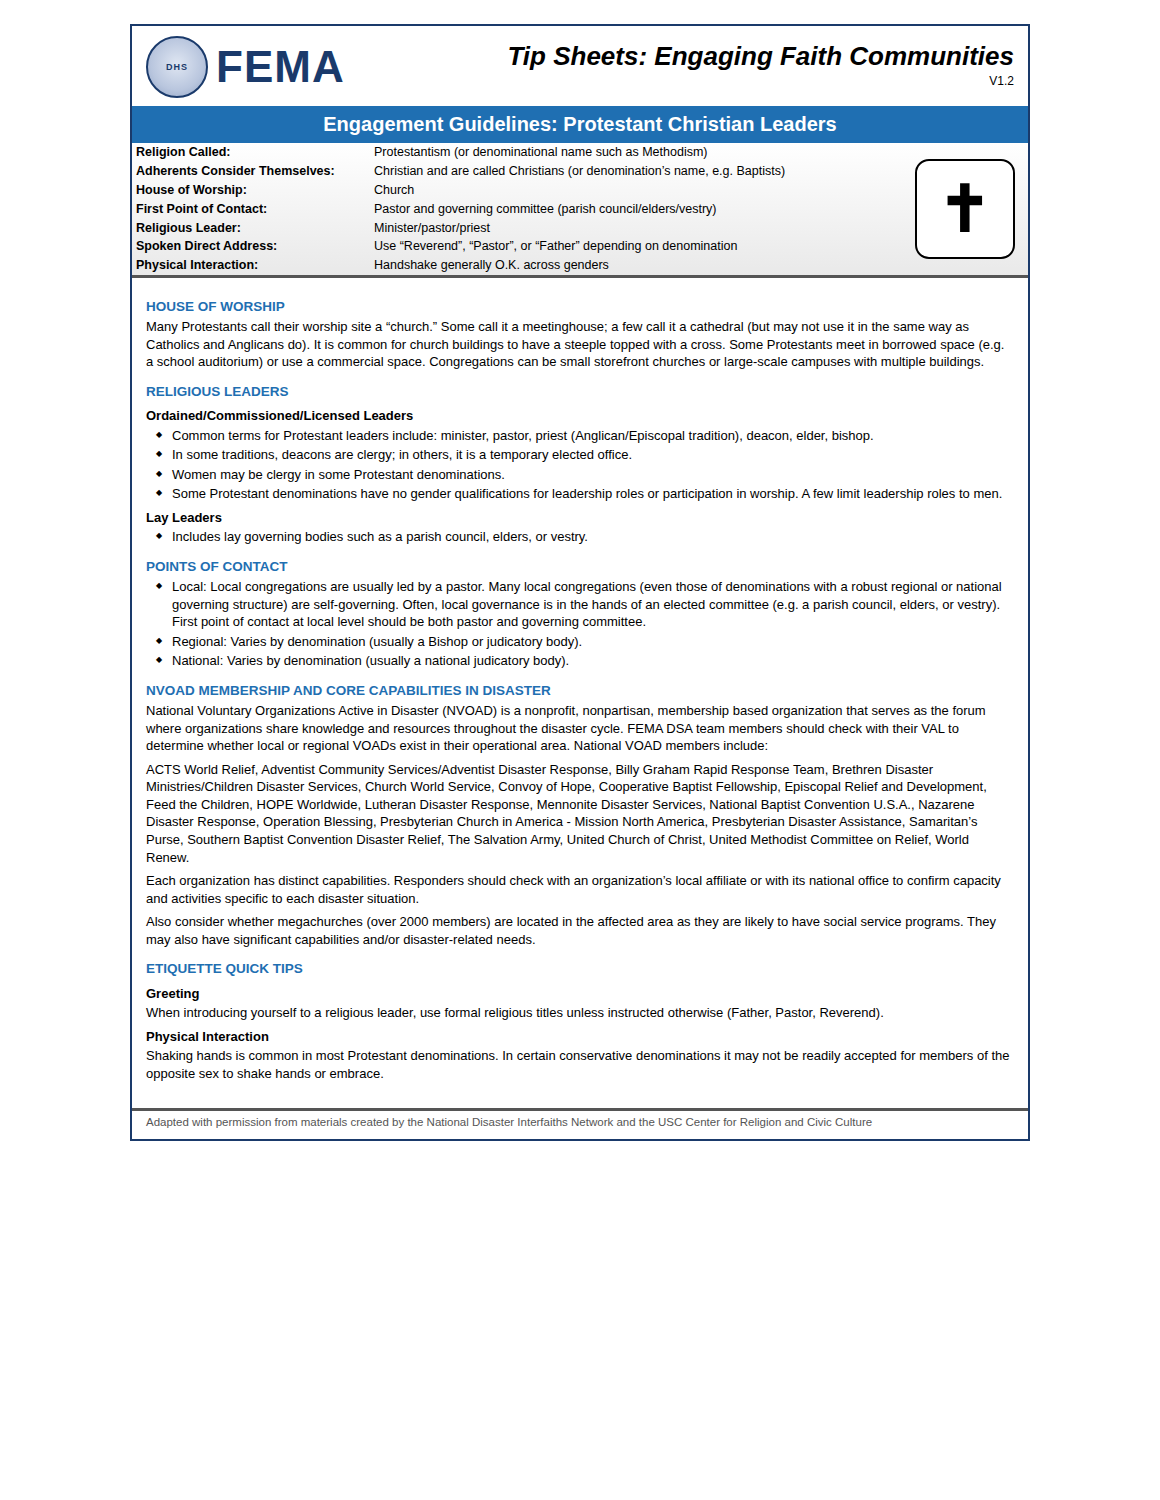FEMA
Tip Sheets: Engaging Faith Communities
V1.2
Engagement Guidelines: Protestant Christian Leaders
| Religion Called: | Protestantism (or denominational name such as Methodism) |
| Adherents Consider Themselves: | Christian and are called Christians (or denomination’s name, e.g. Baptists) |
| House of Worship: | Church |
| First Point of Contact: | Pastor and governing committee (parish council/elders/vestry) |
| Religious Leader: | Minister/pastor/priest |
| Spoken Direct Address: | Use “Reverend”, “Pastor”, or “Father” depending on denomination |
| Physical Interaction: | Handshake generally O.K. across genders |
✝
House of Worship
Many Protestants call their worship site a “church.” Some call it a meetinghouse; a few call it a cathedral (but may not use it in the same way as Catholics and Anglicans do). It is common for church buildings to have a steeple topped with a cross. Some Protestants meet in borrowed space (e.g. a school auditorium) or use a commercial space. Congregations can be small storefront churches or large-scale campuses with multiple buildings.
Religious Leaders
Ordained/Commissioned/Licensed Leaders
Common terms for Protestant leaders include: minister, pastor, priest (Anglican/Episcopal tradition), deacon, elder, bishop.
In some traditions, deacons are clergy; in others, it is a temporary elected office.
Women may be clergy in some Protestant denominations.
Some Protestant denominations have no gender qualifications for leadership roles or participation in worship. A few limit leadership roles to men.
Lay Leaders
Includes lay governing bodies such as a parish council, elders, or vestry.
Points of Contact
Local: Local congregations are usually led by a pastor. Many local congregations (even those of denominations with a robust regional or national governing structure) are self-governing. Often, local governance is in the hands of an elected committee (e.g. a parish council, elders, or vestry). First point of contact at local level should be both pastor and governing committee.
Regional: Varies by denomination (usually a Bishop or judicatory body).
National: Varies by denomination (usually a national judicatory body).
NVOAD Membership and Core Capabilities in Disaster
National Voluntary Organizations Active in Disaster (NVOAD) is a nonprofit, nonpartisan, membership based organization that serves as the forum where organizations share knowledge and resources throughout the disaster cycle. FEMA DSA team members should check with their VAL to determine whether local or regional VOADs exist in their operational area. National VOAD members include:
ACTS World Relief, Adventist Community Services/Adventist Disaster Response, Billy Graham Rapid Response Team, Brethren Disaster Ministries/Children Disaster Services, Church World Service, Convoy of Hope, Cooperative Baptist Fellowship, Episcopal Relief and Development, Feed the Children, HOPE Worldwide, Lutheran Disaster Response, Mennonite Disaster Services, National Baptist Convention U.S.A., Nazarene Disaster Response, Operation Blessing, Presbyterian Church in America - Mission North America, Presbyterian Disaster Assistance, Samaritan’s Purse, Southern Baptist Convention Disaster Relief, The Salvation Army, United Church of Christ, United Methodist Committee on Relief, World Renew.
Each organization has distinct capabilities. Responders should check with an organization’s local affiliate or with its national office to confirm capacity and activities specific to each disaster situation.
Also consider whether megachurches (over 2000 members) are located in the affected area as they are likely to have social service programs. They may also have significant capabilities and/or disaster-related needs.
Etiquette Quick Tips
Greeting
When introducing yourself to a religious leader, use formal religious titles unless instructed otherwise (Father, Pastor, Reverend).
Physical Interaction
Shaking hands is common in most Protestant denominations. In certain conservative denominations it may not be readily accepted for members of the opposite sex to shake hands or embrace.
Adapted with permission from materials created by the National Disaster Interfaiths Network and the USC Center for Religion and Civic Culture